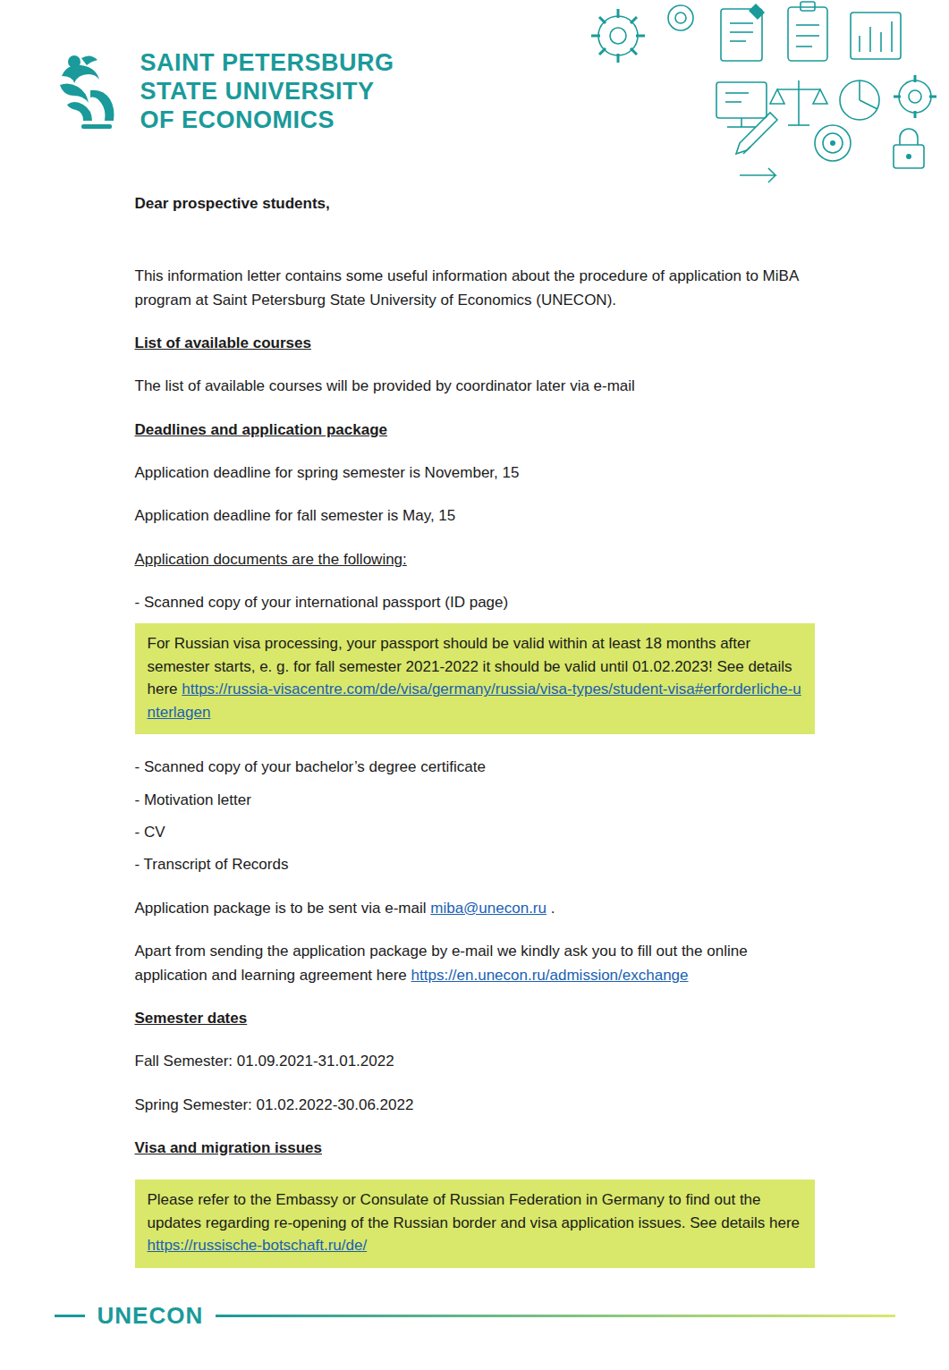Saint Petersburg
State University
of Economics
Dear prospective students,
This information letter contains some useful information about the procedure of application to MiBA program at Saint Petersburg State University of Economics (UNECON).
List of available courses
The list of available courses will be provided by coordinator later via e-mail
Deadlines and application package
Application deadline for spring semester is November, 15
Application deadline for fall semester is May, 15
Application documents are the following:
- Scanned copy of your international passport (ID page)
For Russian visa processing, your passport should be valid within at least 18 months after semester starts, e. g. for fall semester 2021-2022 it should be valid until 01.02.2023! See details here https://russia-visacentre.com/de/visa/germany/russia/visa-types/student-visa#erforderliche-unterlagen
- Scanned copy of your bachelor’s degree certificate
- Motivation letter
- CV
- Transcript of Records
Application package is to be sent via e-mail miba@unecon.ru .
Apart from sending the application package by e-mail we kindly ask you to fill out the online application and learning agreement here https://en.unecon.ru/admission/exchange
Semester dates
Fall Semester: 01.09.2021-31.01.2022
Spring Semester: 01.02.2022-30.06.2022
Visa and migration issues
Please refer to the Embassy or Consulate of Russian Federation in Germany to find out the updates regarding re-opening of the Russian border and visa application issues. See details here https://russische-botschaft.ru/de/
UNECON